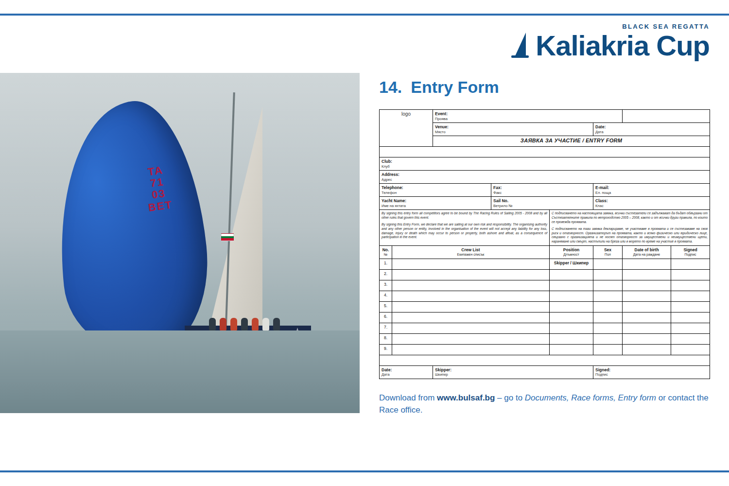BLACK SEA REGATTA
Kaliakria Cup
TA
71
03
BET
14. Entry Form
| logo | Event: Проява | |
| Venue: Място | Date: Дата |
| ЗАЯВКА ЗА УЧАСТИЕ / ENTRY FORM |
| Club: Клуб |
| Address: Адрес |
| Telephone: Телефон | Fax: Факс | E-mail: Ел. поща |
| Yacht Name: Име на яхтата | Sail No. Ветрило № | Class: Клас |
| By signing this entry form all competitors agree to be bound by The Racing Rules of Sailing 2005 - 2008 and by all other rules that govern this event. By signing this Entry Form, we declare that we are sailing at our own risk and responsibility. The organising authority and any other person or entity, involved in the organisation of the event will not accept any liability for any loss, damage, injury or death which may occur to person or property, both ashore and afloat, as a consequence of participation in the event. | С подписването на настоящата заявка, всички състезатели се задължават да бъдат обвързани от Състезателните правила по ветроходство 2005 – 2008, както и от всички други правила, по които се провежда проявата. С подписването на тази заявка декларираме, че участваме в проявата и се състезаваме на своя риск и отговорност. Организаторът на проявата, както и всяко физическо или юридическо лице, свързано с организацията и не носят отговорност за имуществени и неимуществени щети, нараняване или смърт, настъпили на брега или в морето по време на участие в проявата. |
| No. № | Crew List Екипажен списък | Position Длъжност | Sex Пол | Date of birth Дата на раждане | Signed Подпис |
| 1. | | Skipper / Шкипер | | | |
| 2. | | | | | |
| 3. | | | | | |
| 4. | | | | | |
| 5. | | | | | |
| 6. | | | | | |
| 7. | | | | | |
| 8. | | | | | |
| 9. | | | | | |
| Date: Дата | Skipper: Шкипер | Signed: Подпис |
Download from www.bulsaf.bg – go to Documents, Race forms, Entry form or contact the Race office.